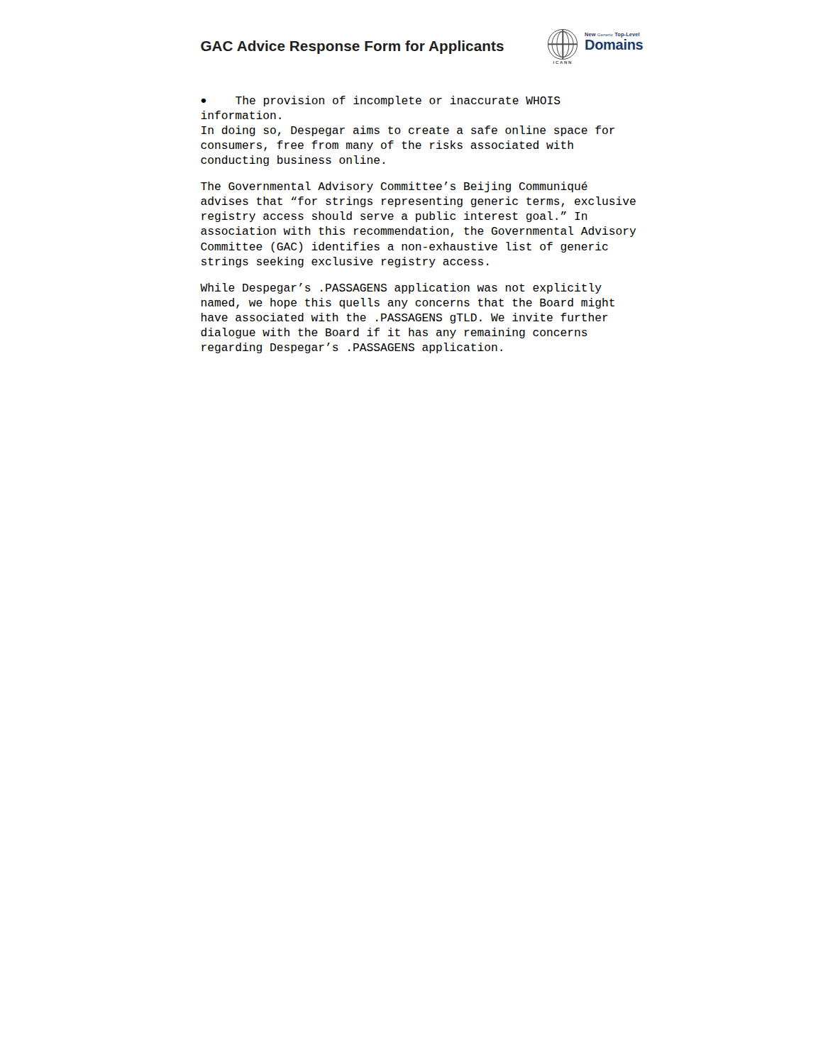GAC Advice Response Form for Applicants
ICANN
New Generic Top-Level
Domains
● The provision of incomplete or inaccurate WHOIS information.
In doing so, Despegar aims to create a safe online space for consumers, free from many of the risks associated with conducting business online.
The Governmental Advisory Committee’s Beijing Communiqué advises that “for strings representing generic terms, exclusive registry access should serve a public interest goal.” In association with this recommendation, the Governmental Advisory Committee (GAC) identifies a non-exhaustive list of generic strings seeking exclusive registry access.
While Despegar’s .PASSAGENS application was not explicitly named, we hope this quells any concerns that the Board might have associated with the .PASSAGENS gTLD. We invite further dialogue with the Board if it has any remaining concerns regarding Despegar’s .PASSAGENS application.